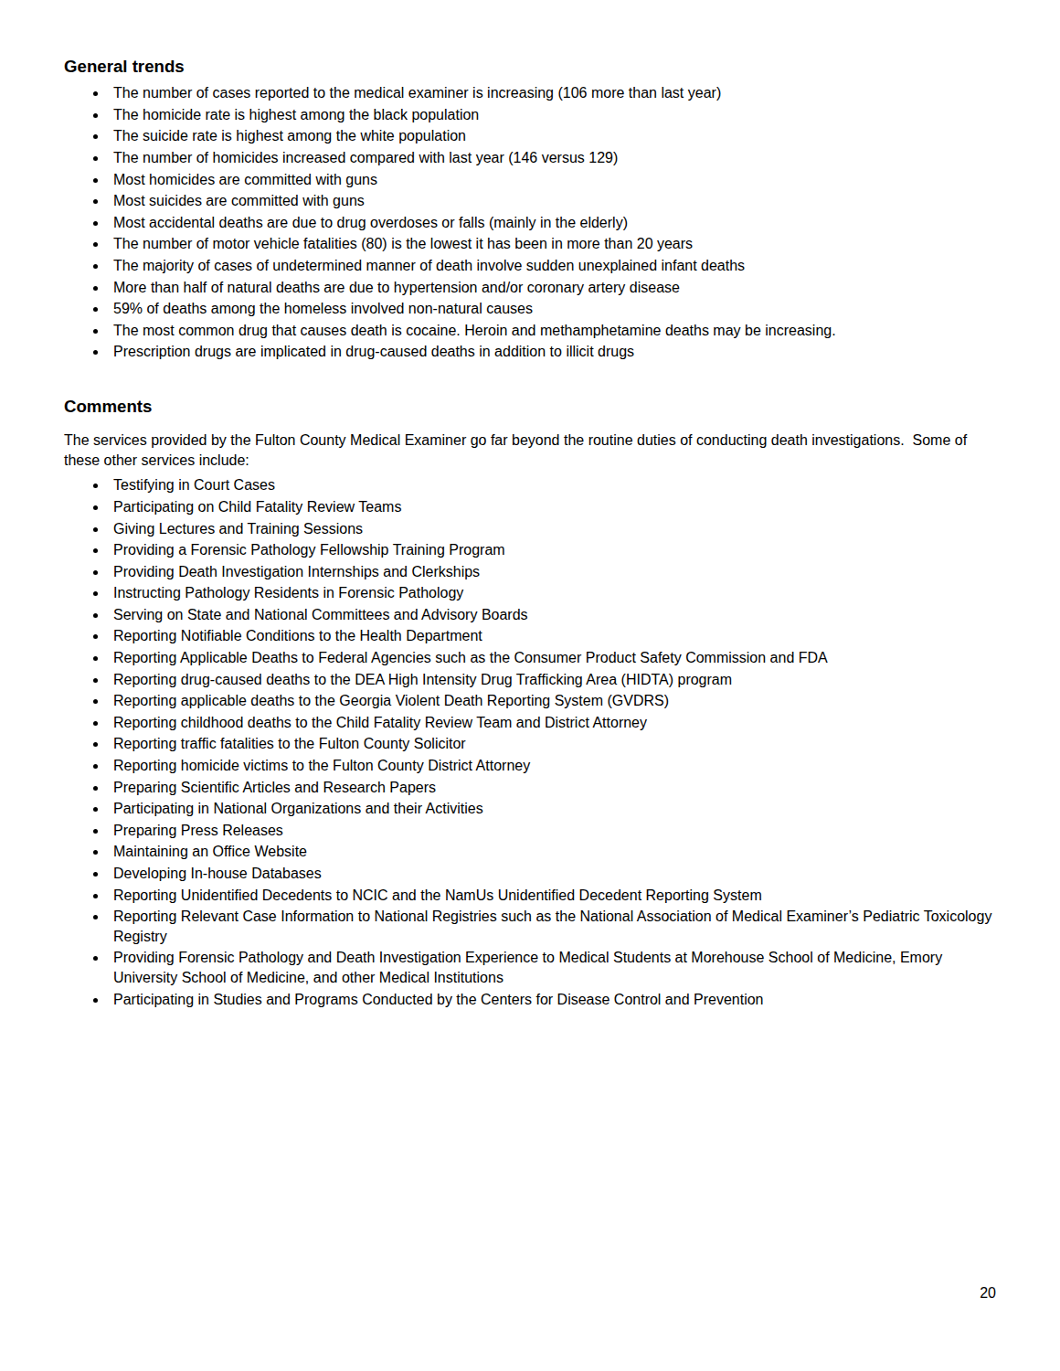General trends
The number of cases reported to the medical examiner is increasing (106 more than last year)
The homicide rate is highest among the black population
The suicide rate is highest among the white population
The number of homicides increased compared with last year (146 versus 129)
Most homicides are committed with guns
Most suicides are committed with guns
Most accidental deaths are due to drug overdoses or falls (mainly in the elderly)
The number of motor vehicle fatalities (80) is the lowest it has been in more than 20 years
The majority of cases of undetermined manner of death involve sudden unexplained infant deaths
More than half of natural deaths are due to hypertension and/or coronary artery disease
59% of deaths among the homeless involved non-natural causes
The most common drug that causes death is cocaine. Heroin and methamphetamine deaths may be increasing.
Prescription drugs are implicated in drug-caused deaths in addition to illicit drugs
Comments
The services provided by the Fulton County Medical Examiner go far beyond the routine duties of conducting death investigations. Some of these other services include:
Testifying in Court Cases
Participating on Child Fatality Review Teams
Giving Lectures and Training Sessions
Providing a Forensic Pathology Fellowship Training Program
Providing Death Investigation Internships and Clerkships
Instructing Pathology Residents in Forensic Pathology
Serving on State and National Committees and Advisory Boards
Reporting Notifiable Conditions to the Health Department
Reporting Applicable Deaths to Federal Agencies such as the Consumer Product Safety Commission and FDA
Reporting drug-caused deaths to the DEA High Intensity Drug Trafficking Area (HIDTA) program
Reporting applicable deaths to the Georgia Violent Death Reporting System (GVDRS)
Reporting childhood deaths to the Child Fatality Review Team and District Attorney
Reporting traffic fatalities to the Fulton County Solicitor
Reporting homicide victims to the Fulton County District Attorney
Preparing Scientific Articles and Research Papers
Participating in National Organizations and their Activities
Preparing Press Releases
Maintaining an Office Website
Developing In-house Databases
Reporting Unidentified Decedents to NCIC and the NamUs Unidentified Decedent Reporting System
Reporting Relevant Case Information to National Registries such as the National Association of Medical Examiner’s Pediatric Toxicology Registry
Providing Forensic Pathology and Death Investigation Experience to Medical Students at Morehouse School of Medicine, Emory University School of Medicine, and other Medical Institutions
Participating in Studies and Programs Conducted by the Centers for Disease Control and Prevention
20